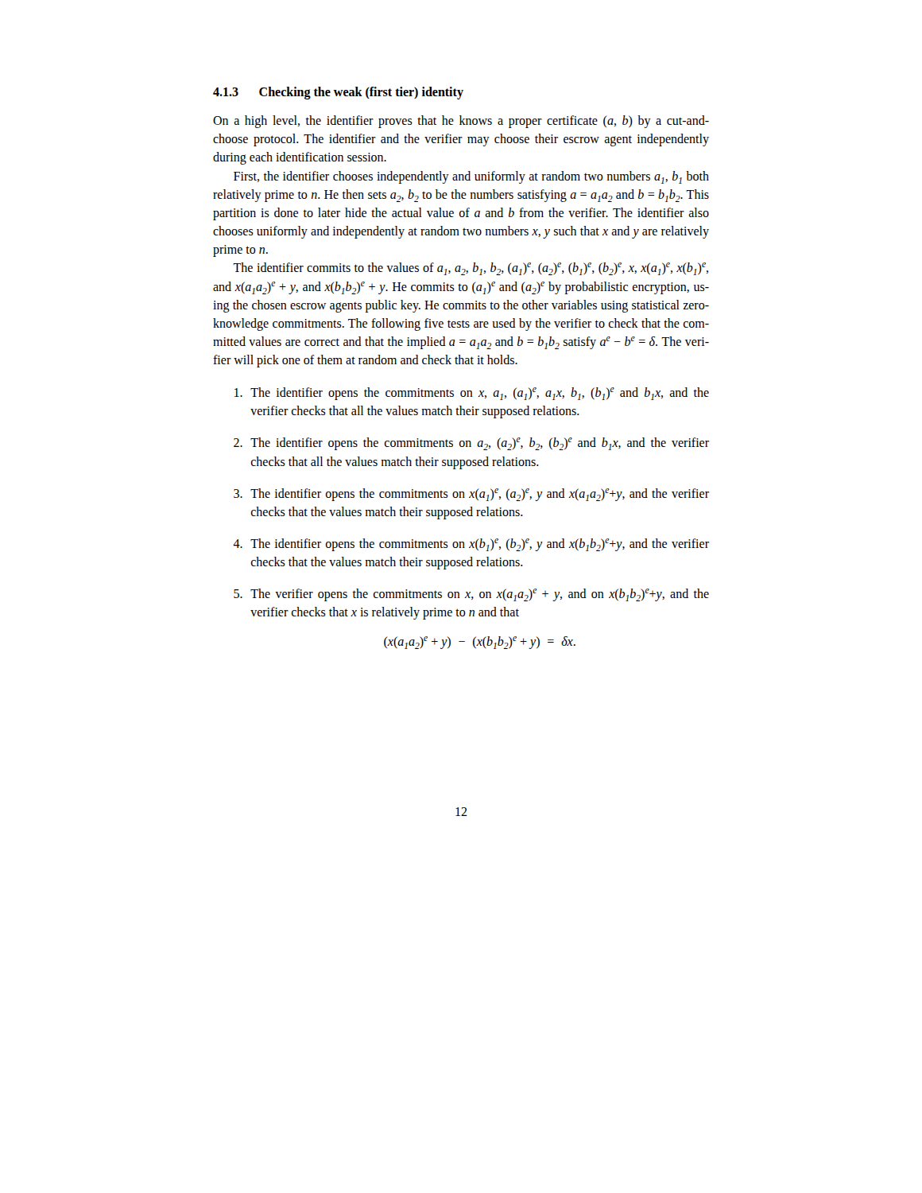4.1.3 Checking the weak (first tier) identity
On a high level, the identifier proves that he knows a proper certificate (a, b) by a cut-and-choose protocol. The identifier and the verifier may choose their escrow agent independently during each identification session.
First, the identifier chooses independently and uniformly at random two numbers a1, b1 both relatively prime to n. He then sets a2, b2 to be the numbers satisfying a = a1a2 and b = b1b2. This partition is done to later hide the actual value of a and b from the verifier. The identifier also chooses uniformly and independently at random two numbers x, y such that x and y are relatively prime to n.
The identifier commits to the values of a1, a2, b1, b2, (a1)e, (a2)e, (b1)e, (b2)e, x, x(a1)e, x(b1)e, and x(a1a2)e + y, and x(b1b2)e + y. He commits to (a1)e and (a2)e by probabilistic encryption, using the chosen escrow agents public key. He commits to the other variables using statistical zero-knowledge commitments. The following five tests are used by the verifier to check that the committed values are correct and that the implied a = a1a2 and b = b1b2 satisfy ae − be = δ. The verifier will pick one of them at random and check that it holds.
The identifier opens the commitments on x, a1, (a1)e, a1x, b1, (b1)e and b1x, and the verifier checks that all the values match their supposed relations.
The identifier opens the commitments on a2, (a2)e, b2, (b2)e and b1x, and the verifier checks that all the values match their supposed relations.
The identifier opens the commitments on x(a1)e, (a2)e, y and x(a1a2)e+y, and the verifier checks that the values match their supposed relations.
The identifier opens the commitments on x(b1)e, (b2)e, y and x(b1b2)e+y, and the verifier checks that the values match their supposed relations.
The verifier opens the commitments on x, on x(a1a2)e + y, and on x(b1b2)e+y, and the verifier checks that x is relatively prime to n and that
(x(a1a2)e + y) − (x(b1b2)e + y) = δx.
12